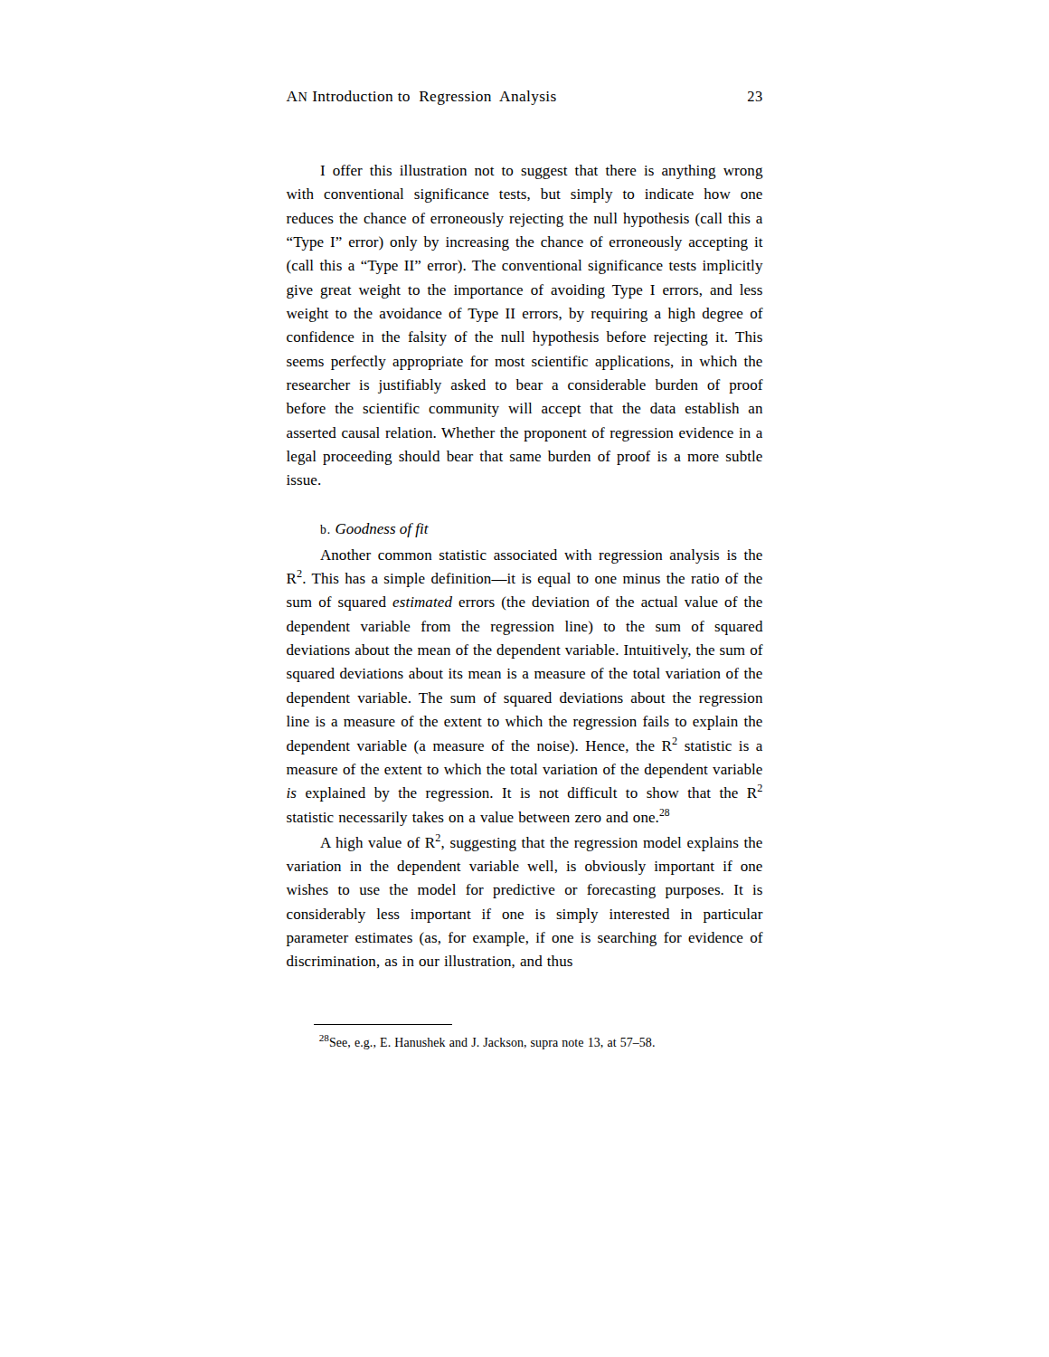AN Introduction to Regression Analysis 23
I offer this illustration not to suggest that there is anything wrong with conventional significance tests, but simply to indicate how one reduces the chance of erroneously rejecting the null hypothesis (call this a “Type I” error) only by increasing the chance of erroneously accepting it (call this a “Type II” error). The conventional significance tests implicitly give great weight to the importance of avoiding Type I errors, and less weight to the avoidance of Type II errors, by requiring a high degree of confidence in the falsity of the null hypothesis before rejecting it. This seems perfectly appropriate for most scientific applications, in which the researcher is justifiably asked to bear a considerable burden of proof before the scientific community will accept that the data establish an asserted causal relation. Whether the proponent of regression evidence in a legal proceeding should bear that same burden of proof is a more subtle issue.
b. Goodness of fit
Another common statistic associated with regression analysis is the R2. This has a simple definition—it is equal to one minus the ratio of the sum of squared estimated errors (the deviation of the actual value of the dependent variable from the regression line) to the sum of squared deviations about the mean of the dependent variable. Intuitively, the sum of squared deviations about its mean is a measure of the total variation of the dependent variable. The sum of squared deviations about the regression line is a measure of the extent to which the regression fails to explain the dependent variable (a measure of the noise). Hence, the R2 statistic is a measure of the extent to which the total variation of the dependent variable is explained by the regression. It is not difficult to show that the R2 statistic necessarily takes on a value between zero and one.28
A high value of R2, suggesting that the regression model explains the variation in the dependent variable well, is obviously important if one wishes to use the model for predictive or forecasting purposes. It is considerably less important if one is simply interested in particular parameter estimates (as, for example, if one is searching for evidence of discrimination, as in our illustration, and thus
28 See, e.g., E. Hanushek and J. Jackson, supra note 13, at 57–58.